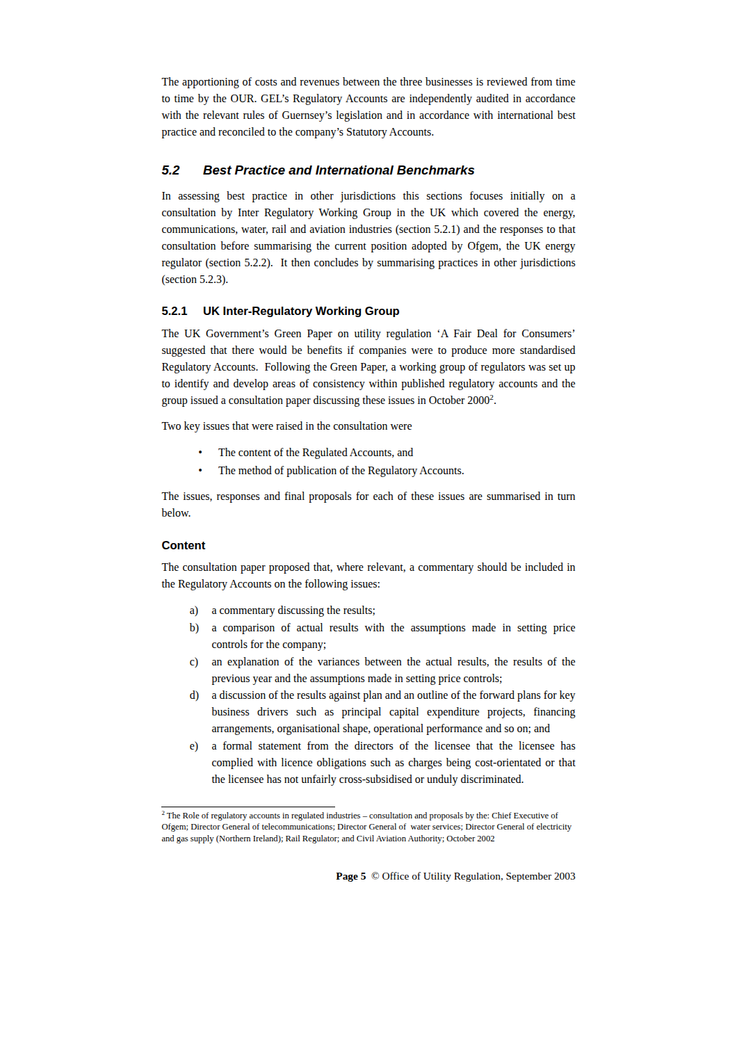The apportioning of costs and revenues between the three businesses is reviewed from time to time by the OUR. GEL’s Regulatory Accounts are independently audited in accordance with the relevant rules of Guernsey’s legislation and in accordance with international best practice and reconciled to the company’s Statutory Accounts.
5.2 Best Practice and International Benchmarks
In assessing best practice in other jurisdictions this sections focuses initially on a consultation by Inter Regulatory Working Group in the UK which covered the energy, communications, water, rail and aviation industries (section 5.2.1) and the responses to that consultation before summarising the current position adopted by Ofgem, the UK energy regulator (section 5.2.2). It then concludes by summarising practices in other jurisdictions (section 5.2.3).
5.2.1 UK Inter-Regulatory Working Group
The UK Government’s Green Paper on utility regulation ‘A Fair Deal for Consumers’ suggested that there would be benefits if companies were to produce more standardised Regulatory Accounts. Following the Green Paper, a working group of regulators was set up to identify and develop areas of consistency within published regulatory accounts and the group issued a consultation paper discussing these issues in October 20002.
Two key issues that were raised in the consultation were
The content of the Regulated Accounts, and
The method of publication of the Regulatory Accounts.
The issues, responses and final proposals for each of these issues are summarised in turn below.
Content
The consultation paper proposed that, where relevant, a commentary should be included in the Regulatory Accounts on the following issues:
a commentary discussing the results;
a comparison of actual results with the assumptions made in setting price controls for the company;
an explanation of the variances between the actual results, the results of the previous year and the assumptions made in setting price controls;
a discussion of the results against plan and an outline of the forward plans for key business drivers such as principal capital expenditure projects, financing arrangements, organisational shape, operational performance and so on; and
a formal statement from the directors of the licensee that the licensee has complied with licence obligations such as charges being cost-orientated or that the licensee has not unfairly cross-subsidised or unduly discriminated.
2 The Role of regulatory accounts in regulated industries – consultation and proposals by the: Chief Executive of Ofgem; Director General of telecommunications; Director General of water services; Director General of electricity and gas supply (Northern Ireland); Rail Regulator; and Civil Aviation Authority; October 2002
Page 5 © Office of Utility Regulation, September 2003